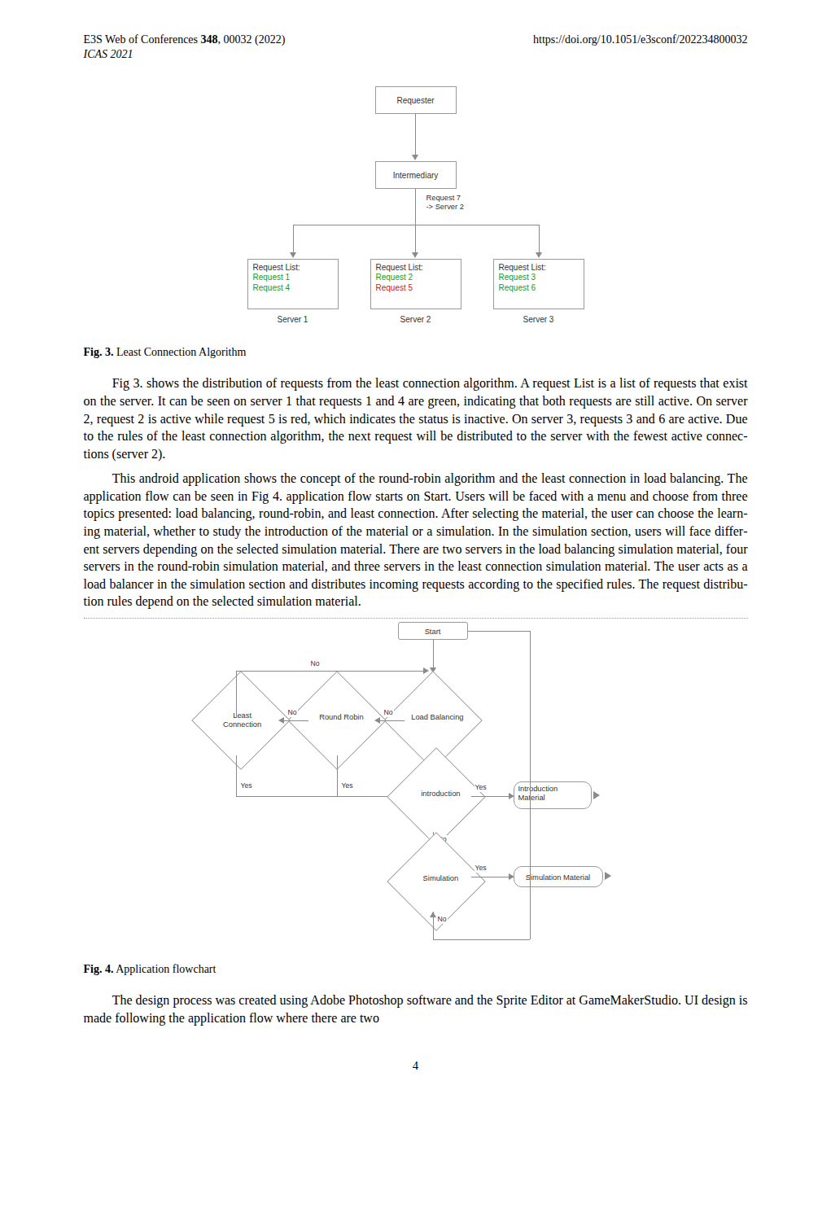E3S Web of Conferences 348, 00032 (2022)
ICAS 2021
https://doi.org/10.1051/e3sconf/202234800032
Requester
Intermediary
Request 7
-> Server 2
Request List:
Request 1
Request 4
Request List:
Request 2
Request 5
Request List:
Request 3
Request 6
Server 1
Server 2
Server 3
Fig. 3. Least Connection Algorithm
Fig 3. shows the distribution of requests from the least connection algorithm. A request List is a list of requests that exist on the server. It can be seen on server 1 that requests 1 and 4 are green, indicating that both requests are still active. On server 2, request 2 is active while request 5 is red, which indicates the status is inactive. On server 3, requests 3 and 6 are active. Due to the rules of the least connection algorithm, the next request will be distributed to the server with the fewest active connections (server 2).
This android application shows the concept of the round-robin algorithm and the least connection in load balancing. The application flow can be seen in Fig 4. application flow starts on Start. Users will be faced with a menu and choose from three topics presented: load balancing, round-robin, and least connection. After selecting the material, the user can choose the learning material, whether to study the introduction of the material or a simulation. In the simulation section, users will face different servers depending on the selected simulation material. There are two servers in the load balancing simulation material, four servers in the round-robin simulation material, and three servers in the least connection simulation material. The user acts as a load balancer in the simulation section and distributes incoming requests according to the specified rules. The request distribution rules depend on the selected simulation material.
Start
Load Balancing
Round Robin
Least
Connection
No
No
No
Yes
Yes
Yes
introduction
Yes
Introduction
Material
No
Simulation
Yes
Simulation Material
No
Fig. 4. Application flowchart
The design process was created using Adobe Photoshop software and the Sprite Editor at GameMakerStudio. UI design is made following the application flow where there are two
4